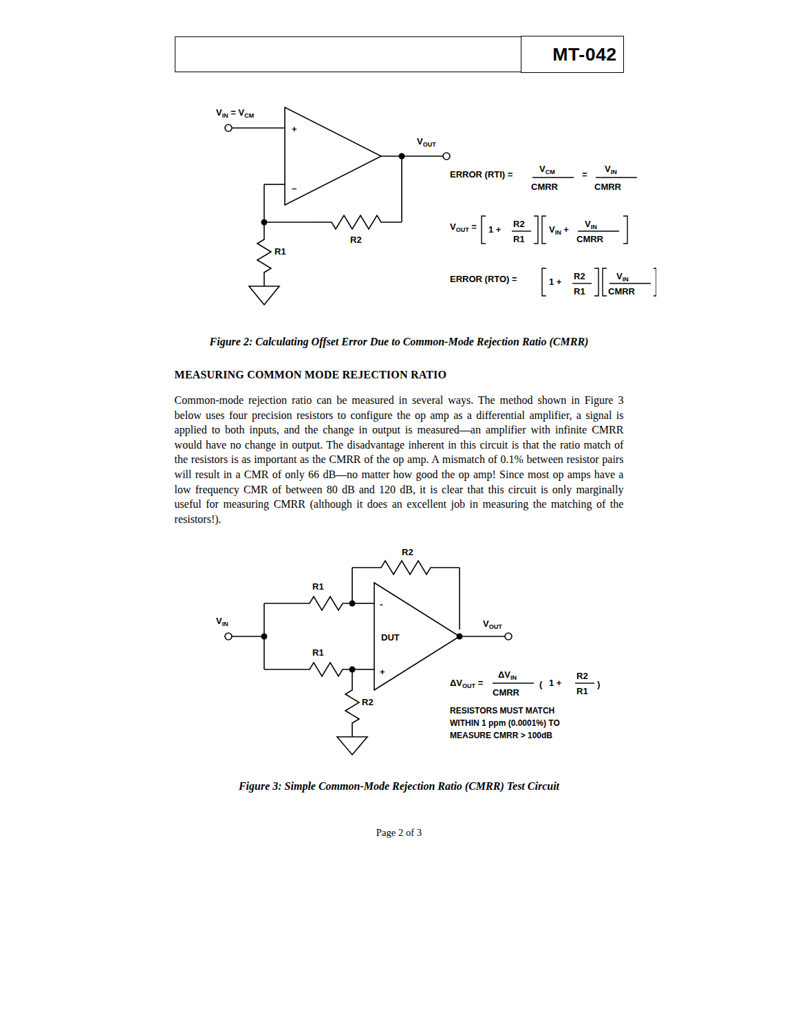MT-042
VIN = VCM + – VOUT R2 R1 ERROR (RTI) = VCM CMRR = VIN CMRR VOUT = 1 + R2 R1 VIN + VIN CMRR ERROR (RTO) = 1 + R2 R1 VIN CMRR
Figure 2: Calculating Offset Error Due to Common-Mode Rejection Ratio (CMRR)
Measuring Common Mode Rejection Ratio
Common-mode rejection ratio can be measured in several ways. The method shown in Figure 3 below uses four precision resistors to configure the op amp as a differential amplifier, a signal is applied to both inputs, and the change in output is measured—an amplifier with infinite CMRR would have no change in output. The disadvantage inherent in this circuit is that the ratio match of the resistors is as important as the CMRR of the op amp. A mismatch of 0.1% between resistor pairs will result in a CMR of only 66 dB—no matter how good the op amp! Since most op amps have a low frequency CMR of between 80 dB and 120 dB, it is clear that this circuit is only marginally useful for measuring CMRR (although it does an excellent job in measuring the matching of the resistors!).
R2 R1 VIN R1 - + DUT VOUT R2 ΔVOUT = ΔVIN CMRR ( 1 + R2 R1 ) RESISTORS MUST MATCH WITHIN 1 ppm (0.0001%) TO MEASURE CMRR > 100dB
Figure 3: Simple Common-Mode Rejection Ratio (CMRR) Test Circuit
Page 2 of 3